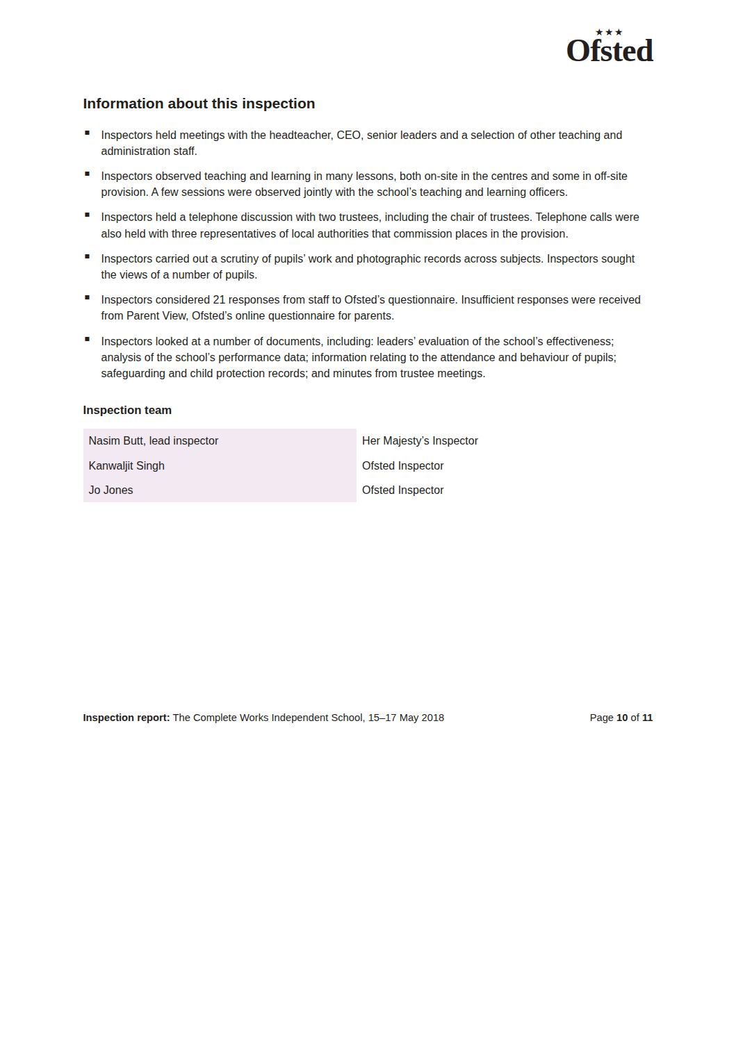★★★ Ofsted
Information about this inspection
Inspectors held meetings with the headteacher, CEO, senior leaders and a selection of other teaching and administration staff.
Inspectors observed teaching and learning in many lessons, both on-site in the centres and some in off-site provision. A few sessions were observed jointly with the school’s teaching and learning officers.
Inspectors held a telephone discussion with two trustees, including the chair of trustees. Telephone calls were also held with three representatives of local authorities that commission places in the provision.
Inspectors carried out a scrutiny of pupils’ work and photographic records across subjects. Inspectors sought the views of a number of pupils.
Inspectors considered 21 responses from staff to Ofsted’s questionnaire. Insufficient responses were received from Parent View, Ofsted’s online questionnaire for parents.
Inspectors looked at a number of documents, including: leaders’ evaluation of the school’s effectiveness; analysis of the school’s performance data; information relating to the attendance and behaviour of pupils; safeguarding and child protection records; and minutes from trustee meetings.
Inspection team
| Nasim Butt, lead inspector | Her Majesty’s Inspector |
| Kanwaljit Singh | Ofsted Inspector |
| Jo Jones | Ofsted Inspector |
Inspection report: The Complete Works Independent School, 15–17 May 2018
Page 10 of 11